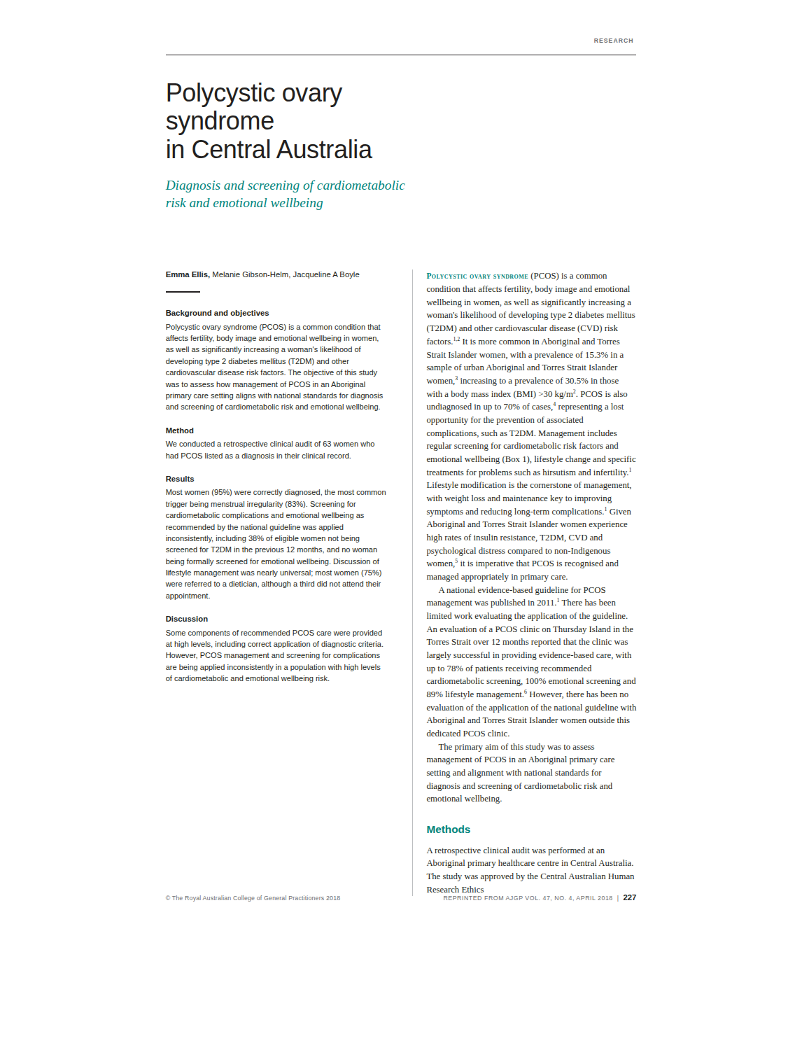RESEARCH
Polycystic ovary syndrome
in Central Australia
Diagnosis and screening of cardiometabolic
risk and emotional wellbeing
Emma Ellis, Melanie Gibson-Helm, Jacqueline A Boyle
Background and objectives
Polycystic ovary syndrome (PCOS) is a common condition that affects fertility, body image and emotional wellbeing in women, as well as significantly increasing a woman's likelihood of developing type 2 diabetes mellitus (T2DM) and other cardiovascular disease risk factors. The objective of this study was to assess how management of PCOS in an Aboriginal primary care setting aligns with national standards for diagnosis and screening of cardiometabolic risk and emotional wellbeing.
Method
We conducted a retrospective clinical audit of 63 women who had PCOS listed as a diagnosis in their clinical record.
Results
Most women (95%) were correctly diagnosed, the most common trigger being menstrual irregularity (83%). Screening for cardiometabolic complications and emotional wellbeing as recommended by the national guideline was applied inconsistently, including 38% of eligible women not being screened for T2DM in the previous 12 months, and no woman being formally screened for emotional wellbeing. Discussion of lifestyle management was nearly universal; most women (75%) were referred to a dietician, although a third did not attend their appointment.
Discussion
Some components of recommended PCOS care were provided at high levels, including correct application of diagnostic criteria. However, PCOS management and screening for complications are being applied inconsistently in a population with high levels of cardiometabolic and emotional wellbeing risk.
Polycystic ovary syndrome (PCOS) is a common condition that affects fertility, body image and emotional wellbeing in women, as well as significantly increasing a woman's likelihood of developing type 2 diabetes mellitus (T2DM) and other cardiovascular disease (CVD) risk factors.1,2 It is more common in Aboriginal and Torres Strait Islander women, with a prevalence of 15.3% in a sample of urban Aboriginal and Torres Strait Islander women,3 increasing to a prevalence of 30.5% in those with a body mass index (BMI) >30 kg/m2. PCOS is also undiagnosed in up to 70% of cases,4 representing a lost opportunity for the prevention of associated complications, such as T2DM. Management includes regular screening for cardiometabolic risk factors and emotional wellbeing (Box 1), lifestyle change and specific treatments for problems such as hirsutism and infertility.1 Lifestyle modification is the cornerstone of management, with weight loss and maintenance key to improving symptoms and reducing long-term complications.1 Given Aboriginal and Torres Strait Islander women experience high rates of insulin resistance, T2DM, CVD and psychological distress compared to non-Indigenous women,5 it is imperative that PCOS is recognised and managed appropriately in primary care.
A national evidence-based guideline for PCOS management was published in 2011.1 There has been limited work evaluating the application of the guideline. An evaluation of a PCOS clinic on Thursday Island in the Torres Strait over 12 months reported that the clinic was largely successful in providing evidence-based care, with up to 78% of patients receiving recommended cardiometabolic screening, 100% emotional screening and 89% lifestyle management.6 However, there has been no evaluation of the application of the national guideline with Aboriginal and Torres Strait Islander women outside this dedicated PCOS clinic.
The primary aim of this study was to assess management of PCOS in an Aboriginal primary care setting and alignment with national standards for diagnosis and screening of cardiometabolic risk and emotional wellbeing.
Methods
A retrospective clinical audit was performed at an Aboriginal primary healthcare centre in Central Australia. The study was approved by the Central Australian Human Research Ethics
© The Royal Australian College of General Practitioners 2018
REPRINTED FROM AJGP VOL. 47, NO. 4, APRIL 2018 | 227